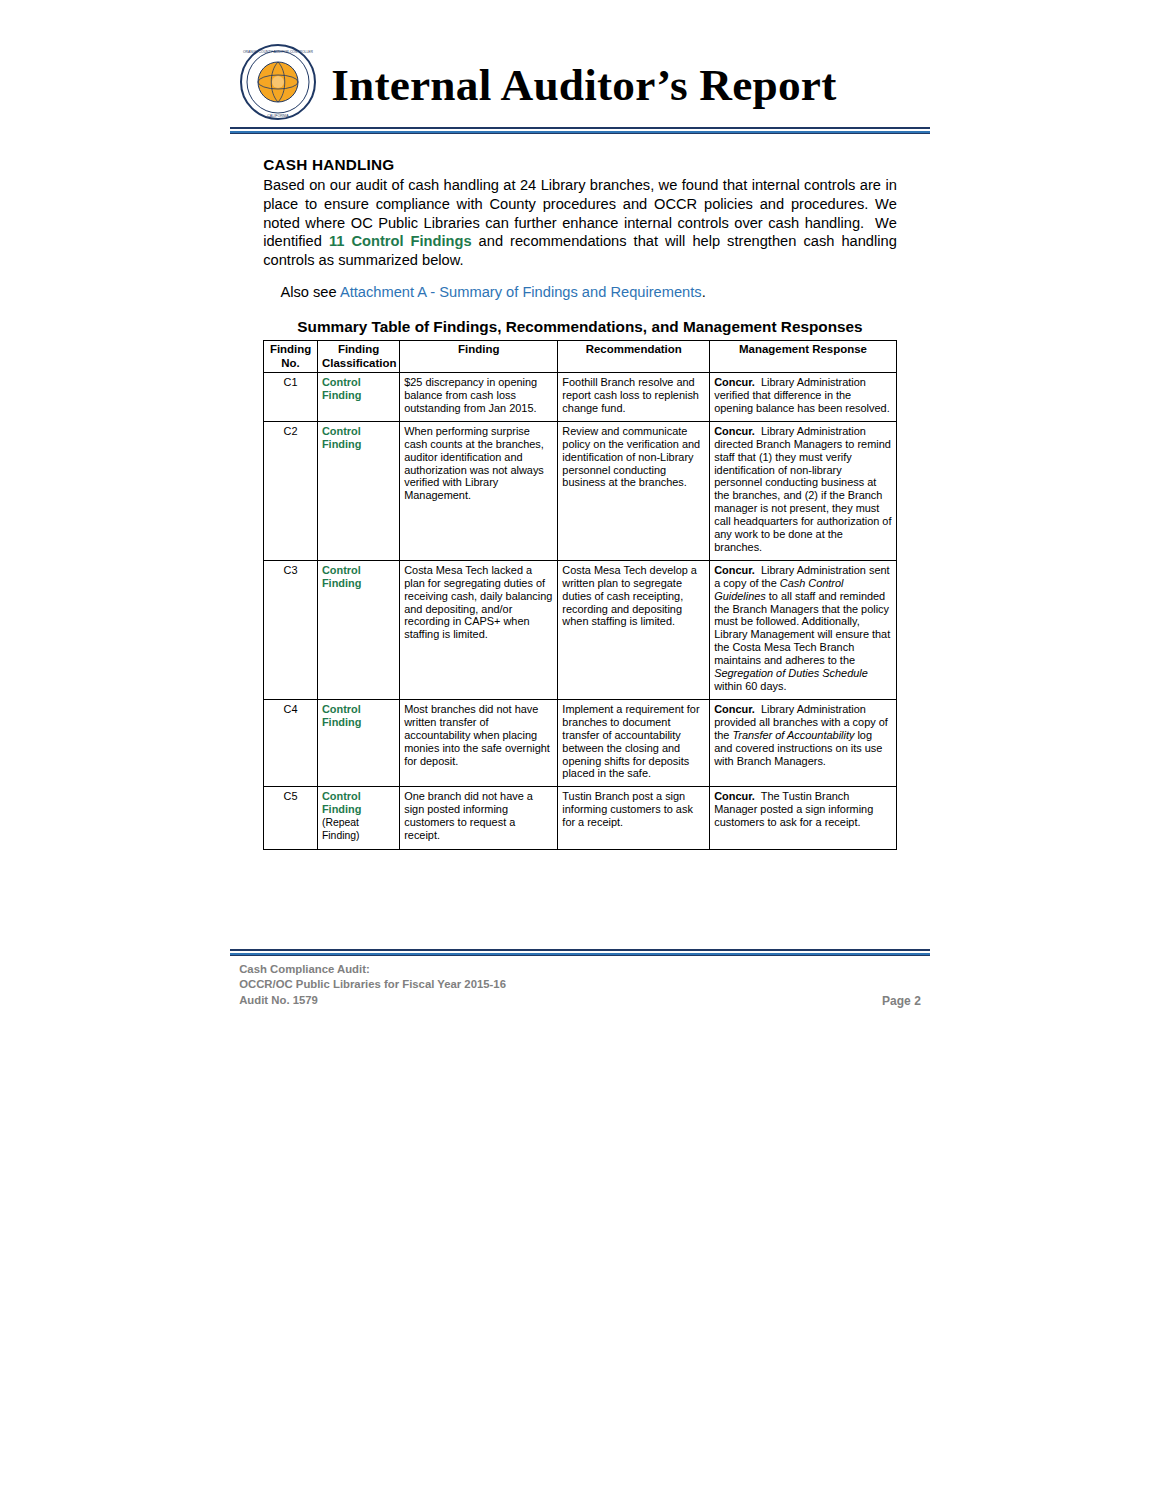ORANGE COUNTY AUDITOR-CONTROLLER CALIFORNIA
Internal Auditor’s Report
CASH HANDLING
Based on our audit of cash handling at 24 Library branches, we found that internal controls are in place to ensure compliance with County procedures and OCCR policies and procedures. We noted where OC Public Libraries can further enhance internal controls over cash handling. We identified 11 Control Findings and recommendations that will help strengthen cash handling controls as summarized below.
Also see Attachment A - Summary of Findings and Requirements.
Summary Table of Findings, Recommendations, and Management Responses
| Finding | Finding | Finding | Recommendation | Management Response |
| --- | --- | --- | --- | --- |
| No. | Classification |
| C1 | Control Finding | $25 discrepancy in opening balance from cash loss outstanding from Jan 2015. | Foothill Branch resolve and report cash loss to replenish change fund. | Concur. Library Administration verified that difference in the opening balance has been resolved. |
| C2 | Control Finding | When performing surprise cash counts at the branches, auditor identification and authorization was not always verified with Library Management. | Review and communicate policy on the verification and identification of non-Library personnel conducting business at the branches. | Concur. Library Administration directed Branch Managers to remind staff that (1) they must verify identification of non-library personnel conducting business at the branches, and (2) if the Branch manager is not present, they must call headquarters for authorization of any work to be done at the branches. |
| C3 | Control Finding | Costa Mesa Tech lacked a plan for segregating duties of receiving cash, daily balancing and depositing, and/or recording in CAPS+ when staffing is limited. | Costa Mesa Tech develop a written plan to segregate duties of cash receipting, recording and depositing when staffing is limited. | Concur. Library Administration sent a copy of the Cash Control Guidelines to all staff and reminded the Branch Managers that the policy must be followed. Additionally, Library Management will ensure that the Costa Mesa Tech Branch maintains and adheres to the Segregation of Duties Schedule within 60 days. |
| C4 | Control Finding | Most branches did not have written transfer of accountability when placing monies into the safe overnight for deposit. | Implement a requirement for branches to document transfer of accountability between the closing and opening shifts for deposits placed in the safe. | Concur. Library Administration provided all branches with a copy of the Transfer of Accountability log and covered instructions on its use with Branch Managers. |
| C5 | Control Finding (Repeat Finding) | One branch did not have a sign posted informing customers to request a receipt. | Tustin Branch post a sign informing customers to ask for a receipt. | Concur. The Tustin Branch Manager posted a sign informing customers to ask for a receipt. |
Cash Compliance Audit:
OCCR/OC Public Libraries for Fiscal Year 2015-16
Audit No. 1579
Page 2